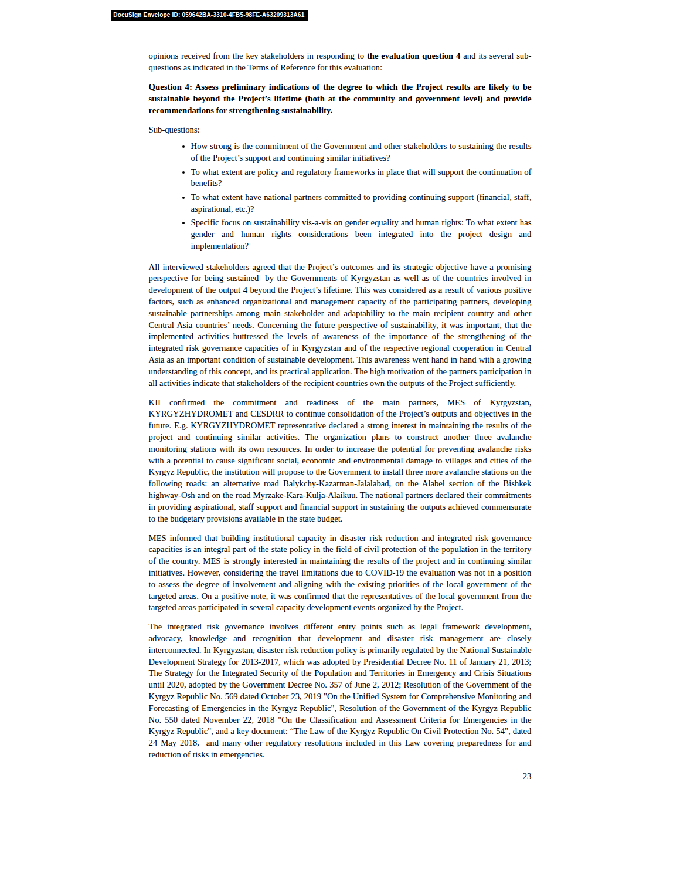DocuSign Envelope ID: 059642BA-3310-4FB5-98FE-A63209313A61
opinions received from the key stakeholders in responding to the evaluation question 4 and its several sub-questions as indicated in the Terms of Reference for this evaluation:
Question 4: Assess preliminary indications of the degree to which the Project results are likely to be sustainable beyond the Project’s lifetime (both at the community and government level) and provide recommendations for strengthening sustainability.
Sub-questions:
How strong is the commitment of the Government and other stakeholders to sustaining the results of the Project’s support and continuing similar initiatives?
To what extent are policy and regulatory frameworks in place that will support the continuation of benefits?
To what extent have national partners committed to providing continuing support (financial, staff, aspirational, etc.)?
Specific focus on sustainability vis-a-vis on gender equality and human rights: To what extent has gender and human rights considerations been integrated into the project design and implementation?
All interviewed stakeholders agreed that the Project’s outcomes and its strategic objective have a promising perspective for being sustained by the Governments of Kyrgyzstan as well as of the countries involved in development of the output 4 beyond the Project’s lifetime. This was considered as a result of various positive factors, such as enhanced organizational and management capacity of the participating partners, developing sustainable partnerships among main stakeholder and adaptability to the main recipient country and other Central Asia countries’ needs. Concerning the future perspective of sustainability, it was important, that the implemented activities buttressed the levels of awareness of the importance of the strengthening of the integrated risk governance capacities of in Kyrgyzstan and of the respective regional cooperation in Central Asia as an important condition of sustainable development. This awareness went hand in hand with a growing understanding of this concept, and its practical application. The high motivation of the partners participation in all activities indicate that stakeholders of the recipient countries own the outputs of the Project sufficiently.
KII confirmed the commitment and readiness of the main partners, MES of Kyrgyzstan, KYRGYZHYDROMET and CESDRR to continue consolidation of the Project’s outputs and objectives in the future. E.g. KYRGYZHYDROMET representative declared a strong interest in maintaining the results of the project and continuing similar activities. The organization plans to construct another three avalanche monitoring stations with its own resources. In order to increase the potential for preventing avalanche risks with a potential to cause significant social, economic and environmental damage to villages and cities of the Kyrgyz Republic, the institution will propose to the Government to install three more avalanche stations on the following roads: an alternative road Balykchy-Kazarman-Jalalabad, on the Alabel section of the Bishkek highway-Osh and on the road Myrzake-Kara-Kulja-Alaikuu. The national partners declared their commitments in providing aspirational, staff support and financial support in sustaining the outputs achieved commensurate to the budgetary provisions available in the state budget.
MES informed that building institutional capacity in disaster risk reduction and integrated risk governance capacities is an integral part of the state policy in the field of civil protection of the population in the territory of the country. MES is strongly interested in maintaining the results of the project and in continuing similar initiatives. However, considering the travel limitations due to COVID-19 the evaluation was not in a position to assess the degree of involvement and aligning with the existing priorities of the local government of the targeted areas. On a positive note, it was confirmed that the representatives of the local government from the targeted areas participated in several capacity development events organized by the Project.
The integrated risk governance involves different entry points such as legal framework development, advocacy, knowledge and recognition that development and disaster risk management are closely interconnected. In Kyrgyzstan, disaster risk reduction policy is primarily regulated by the National Sustainable Development Strategy for 2013-2017, which was adopted by Presidential Decree No. 11 of January 21, 2013; The Strategy for the Integrated Security of the Population and Territories in Emergency and Crisis Situations until 2020, adopted by the Government Decree No. 357 of June 2, 2012; Resolution of the Government of the Kyrgyz Republic No. 569 dated October 23, 2019 "On the Unified System for Comprehensive Monitoring and Forecasting of Emergencies in the Kyrgyz Republic", Resolution of the Government of the Kyrgyz Republic No. 550 dated November 22, 2018 "On the Classification and Assessment Criteria for Emergencies in the Kyrgyz Republic", and a key document: “The Law of the Kyrgyz Republic On Civil Protection No. 54", dated 24 May 2018, and many other regulatory resolutions included in this Law covering preparedness for and reduction of risks in emergencies.
23